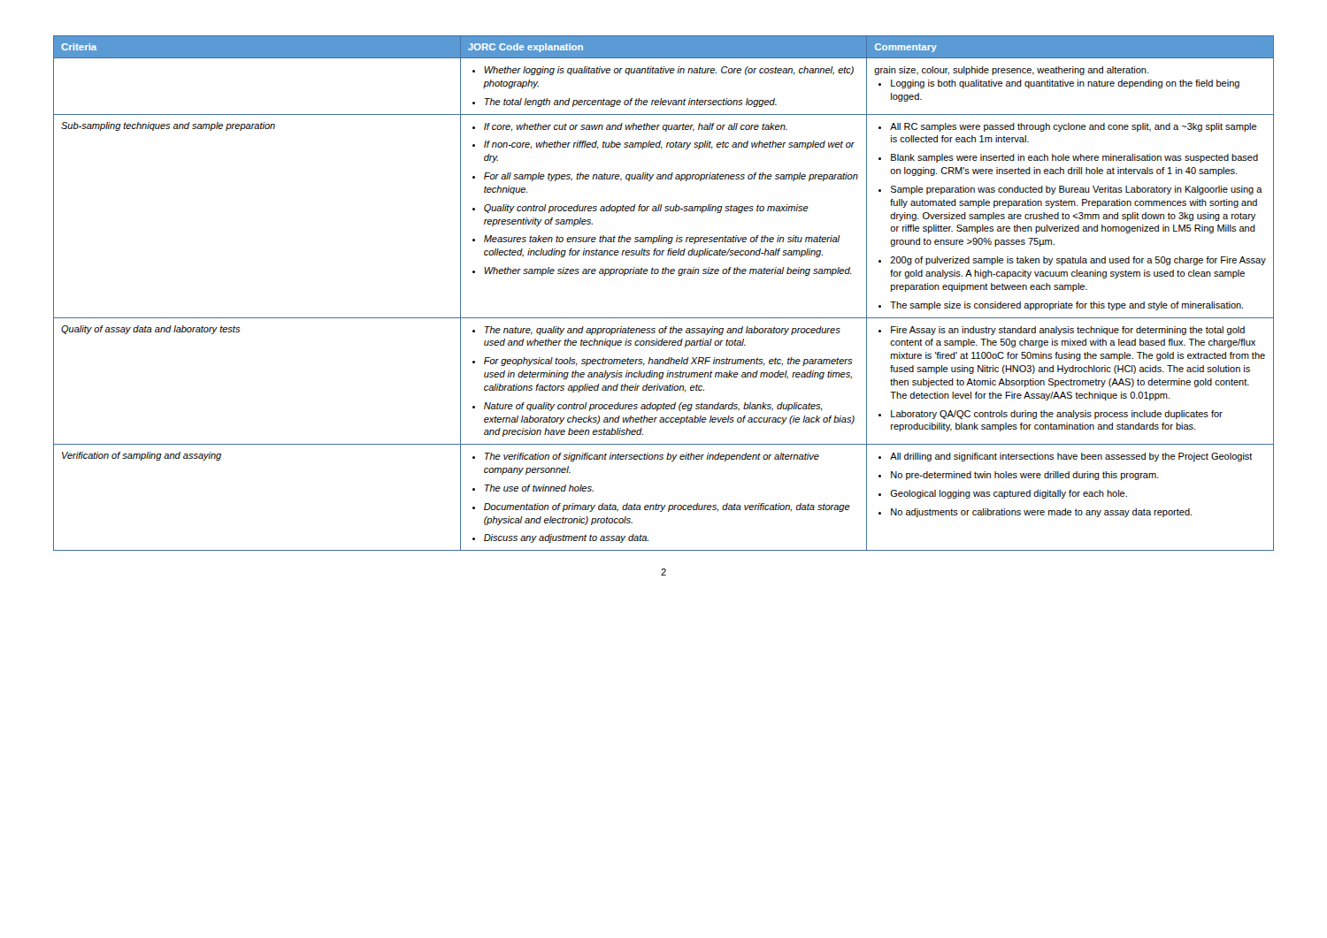| Criteria | JORC Code explanation | Commentary |
| --- | --- | --- |
| | Whether logging is qualitative or quantitative in nature. Core (or costean, channel, etc) photography. The total length and percentage of the relevant intersections logged. | grain size, colour, sulphide presence, weathering and alteration. Logging is both qualitative and quantitative in nature depending on the field being logged. |
| Sub-sampling techniques and sample preparation | If core, whether cut or sawn and whether quarter, half or all core taken. If non-core, whether riffled, tube sampled, rotary split, etc and whether sampled wet or dry. For all sample types, the nature, quality and appropriateness of the sample preparation technique. Quality control procedures adopted for all sub-sampling stages to maximise representivity of samples. Measures taken to ensure that the sampling is representative of the in situ material collected, including for instance results for field duplicate/second-half sampling. Whether sample sizes are appropriate to the grain size of the material being sampled. | All RC samples were passed through cyclone and cone split, and a ~3kg split sample is collected for each 1m interval. Blank samples were inserted in each hole where mineralisation was suspected based on logging. CRM's were inserted in each drill hole at intervals of 1 in 40 samples. Sample preparation was conducted by Bureau Veritas Laboratory in Kalgoorlie using a fully automated sample preparation system. Preparation commences with sorting and drying. Oversized samples are crushed to <3mm and split down to 3kg using a rotary or riffle splitter. Samples are then pulverized and homogenized in LM5 Ring Mills and ground to ensure >90% passes 75µm. 200g of pulverized sample is taken by spatula and used for a 50g charge for Fire Assay for gold analysis. A high-capacity vacuum cleaning system is used to clean sample preparation equipment between each sample. The sample size is considered appropriate for this type and style of mineralisation. |
| Quality of assay data and laboratory tests | The nature, quality and appropriateness of the assaying and laboratory procedures used and whether the technique is considered partial or total. For geophysical tools, spectrometers, handheld XRF instruments, etc, the parameters used in determining the analysis including instrument make and model, reading times, calibrations factors applied and their derivation, etc. Nature of quality control procedures adopted (eg standards, blanks, duplicates, external laboratory checks) and whether acceptable levels of accuracy (ie lack of bias) and precision have been established. | Fire Assay is an industry standard analysis technique for determining the total gold content of a sample. The 50g charge is mixed with a lead based flux. The charge/flux mixture is 'fired' at 1100oC for 50mins fusing the sample. The gold is extracted from the fused sample using Nitric (HNO3) and Hydrochloric (HCl) acids. The acid solution is then subjected to Atomic Absorption Spectrometry (AAS) to determine gold content. The detection level for the Fire Assay/AAS technique is 0.01ppm. Laboratory QA/QC controls during the analysis process include duplicates for reproducibility, blank samples for contamination and standards for bias. |
| Verification of sampling and assaying | The verification of significant intersections by either independent or alternative company personnel. The use of twinned holes. Documentation of primary data, data entry procedures, data verification, data storage (physical and electronic) protocols. Discuss any adjustment to assay data. | All drilling and significant intersections have been assessed by the Project Geologist No pre-determined twin holes were drilled during this program. Geological logging was captured digitally for each hole. No adjustments or calibrations were made to any assay data reported. |
2